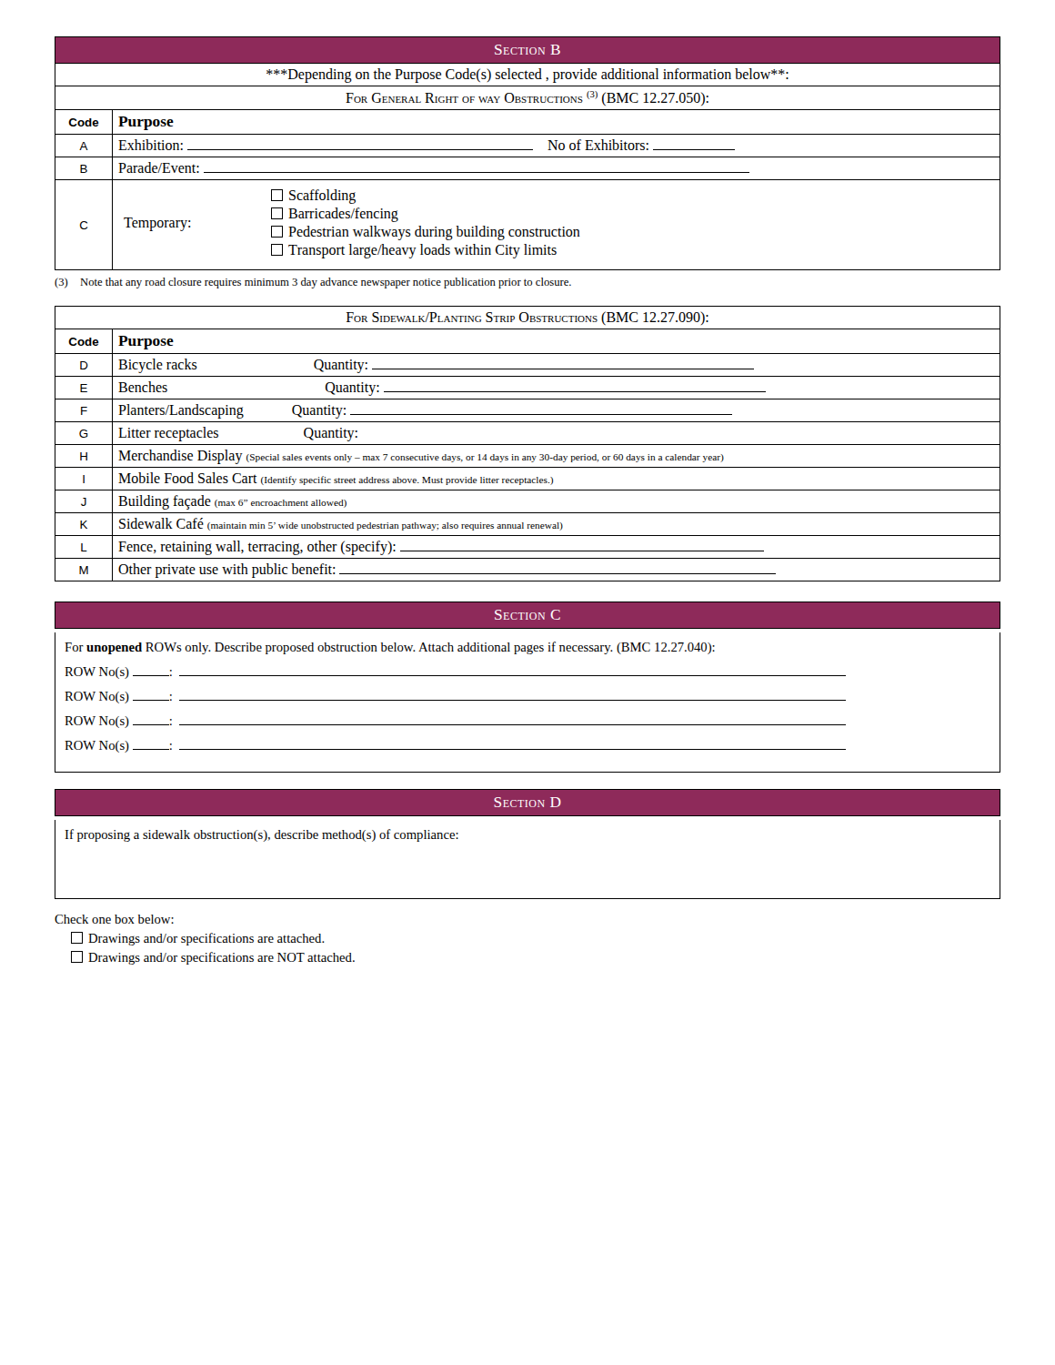| Section B |
| ***Depending on the Purpose Code(s) selected , provide additional information below**: |
| For General Right of way Obstructions (3) (BMC 12.27.050): |
| Code | Purpose |
| A | Exhibition: No of Exhibitors: |
| B | Parade/Event: |
| C | / Temporary: / Scaffolding Barricades/fencing Pedestrian walkways during building construction T ransport large/heavy loads within City limits / |
(3) Note that any road closure requires minimum 3 day advance newspaper notice publication prior to closure.
| For Sidewalk/Planting Strip Obstructions (BMC 12.27.090): |
| Code | Purpose |
| D | Bicycle racks Quantity: |
| E | Benches Quantity: |
| F | Planters/Landscaping Quantity: |
| G | Litter receptacles Quantity: |
| H | Merchandise Display (Special sales events only – max 7 consecutive days, or 14 days in any 30-day period, or 60 days in a calendar year) |
| I | Mobile Food Sales Cart (Identify specific street address above. Must provide litter receptacles.) |
| J | Building façade (max 6” encroachment allowed) |
| K | Sidewalk Café (maintain min 5’ wide unobstructed pedestrian pathway; also requires annual renewal) |
| L | Fence, retaining wall, terracing, other (specify): |
| M | Other private use with public benefit: |
| Section C |
For unopened ROWs only. Describe proposed obstruction below. Attach additional pages if necessary. (BMC 12.27.040):
ROW No(s) :
ROW No(s) :
ROW No(s) :
ROW No(s) :
| Section D |
If proposing a sidewalk obstruction(s), describe method(s) of compliance:
Check one box below:
Drawings and/or specifications are attached.
Drawings and/or specifications are NOT attached.